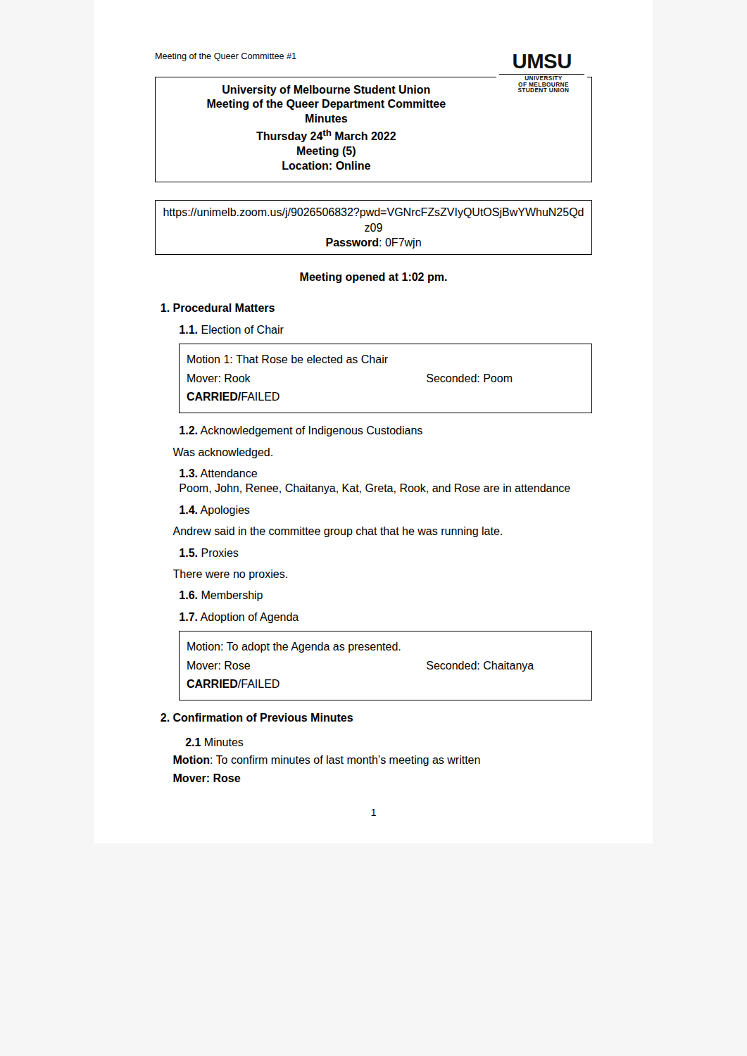Meeting of the Queer Committee #1
UMSU
UNIVERSITY
OF MELBOURNE
STUDENT UNION
University of Melbourne Student Union
Meeting of the Queer Department Committee
Minutes
Thursday 24th March 2022
Meeting (5)
Location: Online
https://unimelb.zoom.us/j/9026506832?pwd=VGNrcFZsZVIyQUtOSjBwYWhuN25Qdz09
Password: 0F7wjn
Meeting opened at 1:02 pm.
Procedural Matters
1.1. Election of Chair
Motion 1: That Rose be elected as Chair
Mover: Rook Seconded: Poom
CARRIED/FAILED
1.2. Acknowledgement of Indigenous Custodians
Was acknowledged.
1.3. Attendance
Poom, John, Renee, Chaitanya, Kat, Greta, Rook, and Rose are in attendance
1.4. Apologies
Andrew said in the committee group chat that he was running late.
1.5. Proxies
There were no proxies.
1.6. Membership
1.7. Adoption of Agenda
Motion: To adopt the Agenda as presented.
Mover: Rose Seconded: Chaitanya
CARRIED/FAILED
Confirmation of Previous Minutes
2.1 Minutes
Motion: To confirm minutes of last month’s meeting as written
Mover: Rose
1